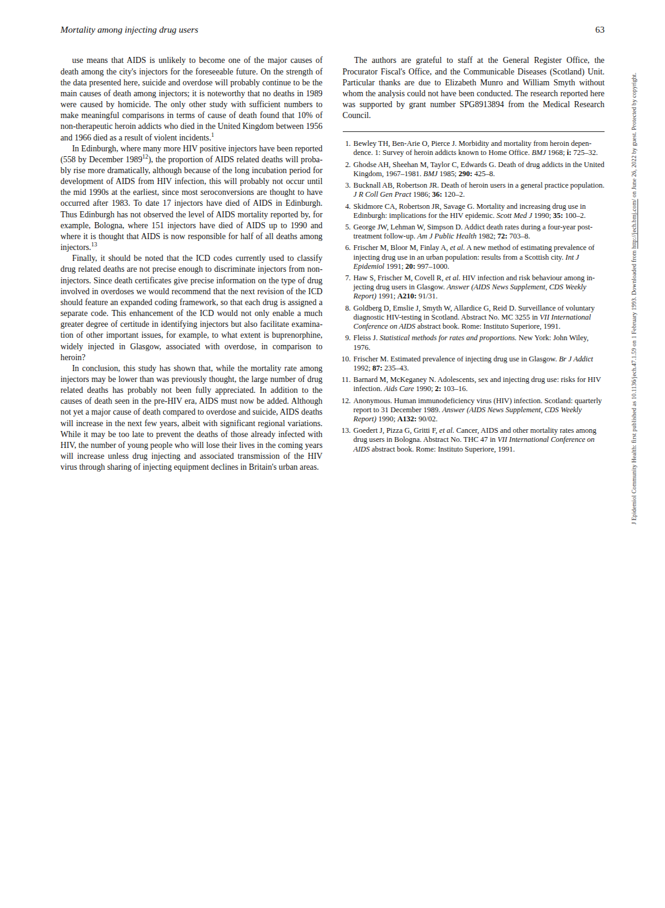Mortality among injecting drug users 63
J Epidemiol Community Health: first published as 10.1136/jech.47.1.59 on 1 February 1993. Downloaded from http://jech.bmj.com/ on June 26, 2022 by guest. Protected by copyright.
use means that AIDS is unlikely to become one of the major causes of death among the city's injectors for the foreseeable future. On the strength of the data presented here, suicide and overdose will probably continue to be the main causes of death among injectors; it is noteworthy that no deaths in 1989 were caused by homicide. The only other study with sufficient numbers to make meaningful comparisons in terms of cause of death found that 10% of non-therapeutic heroin addicts who died in the United Kingdom between 1956 and 1966 died as a result of violent incidents.1
In Edinburgh, where many more HIV positive injectors have been reported (558 by December 198912), the proportion of AIDS related deaths will probably rise more dramatically, although because of the long incubation period for development of AIDS from HIV infection, this will probably not occur until the mid 1990s at the earliest, since most seroconversions are thought to have occurred after 1983. To date 17 injectors have died of AIDS in Edinburgh. Thus Edinburgh has not observed the level of AIDS mortality reported by, for example, Bologna, where 151 injectors have died of AIDS up to 1990 and where it is thought that AIDS is now responsible for half of all deaths among injectors.13
Finally, it should be noted that the ICD codes currently used to classify drug related deaths are not precise enough to discriminate injectors from non-injectors. Since death certificates give precise information on the type of drug involved in overdoses we would recommend that the next revision of the ICD should feature an expanded coding framework, so that each drug is assigned a separate code. This enhancement of the ICD would not only enable a much greater degree of certitude in identifying injectors but also facilitate examination of other important issues, for example, to what extent is buprenorphine, widely injected in Glasgow, associated with overdose, in comparison to heroin?
In conclusion, this study has shown that, while the mortality rate among injectors may be lower than was previously thought, the large number of drug related deaths has probably not been fully appreciated. In addition to the causes of death seen in the pre-HIV era, AIDS must now be added. Although not yet a major cause of death compared to overdose and suicide, AIDS deaths will increase in the next few years, albeit with significant regional variations. While it may be too late to prevent the deaths of those already infected with HIV, the number of young people who will lose their lives in the coming years will increase unless drug injecting and associated transmission of the HIV virus through sharing of injecting equipment declines in Britain's urban areas.
The authors are grateful to staff at the General Register Office, the Procurator Fiscal's Office, and the Communicable Diseases (Scotland) Unit. Particular thanks are due to Elizabeth Munro and William Smyth without whom the analysis could not have been conducted. The research reported here was supported by grant number SPG8913894 from the Medical Research Council.
Bewley TH, Ben-Arie O, Pierce J. Morbidity and mortality from heroin dependence. 1: Survey of heroin addicts known to Home Office. BMJ 1968; i: 725–32.
Ghodse AH, Sheehan M, Taylor C, Edwards G. Death of drug addicts in the United Kingdom, 1967–1981. BMJ 1985; 290: 425–8.
Bucknall AB, Robertson JR. Death of heroin users in a general practice population. J R Coll Gen Pract 1986; 36: 120–2.
Skidmore CA, Robertson JR, Savage G. Mortality and increasing drug use in Edinburgh: implications for the HIV epidemic. Scott Med J 1990; 35: 100–2.
George JW, Lehman W, Simpson D. Addict death rates during a four-year posttreatment follow-up. Am J Public Health 1982; 72: 703–8.
Frischer M, Bloor M, Finlay A, et al. A new method of estimating prevalence of injecting drug use in an urban population: results from a Scottish city. Int J Epidemiol 1991; 20: 997–1000.
Haw S, Frischer M, Covell R, et al. HIV infection and risk behaviour among injecting drug users in Glasgow. Answer (AIDS News Supplement, CDS Weekly Report) 1991; A210: 91/31.
Goldberg D, Emslie J, Smyth W, Allardice G, Reid D. Surveillance of voluntary diagnostic HIV-testing in Scotland. Abstract No. MC 3255 in VII International Conference on AIDS abstract book. Rome: Instituto Superiore, 1991.
Fleiss J. Statistical methods for rates and proportions. New York: John Wiley, 1976.
Frischer M. Estimated prevalence of injecting drug use in Glasgow. Br J Addict 1992; 87: 235–43.
Barnard M, McKeganey N. Adolescents, sex and injecting drug use: risks for HIV infection. Aids Care 1990; 2: 103–16.
Anonymous. Human immunodeficiency virus (HIV) infection. Scotland: quarterly report to 31 December 1989. Answer (AIDS News Supplement, CDS Weekly Report) 1990; A132: 90/02.
Goedert J, Pizza G, Gritti F, et al. Cancer, AIDS and other mortality rates among drug users in Bologna. Abstract No. THC 47 in VII International Conference on AIDS abstract book. Rome: Instituto Superiore, 1991.